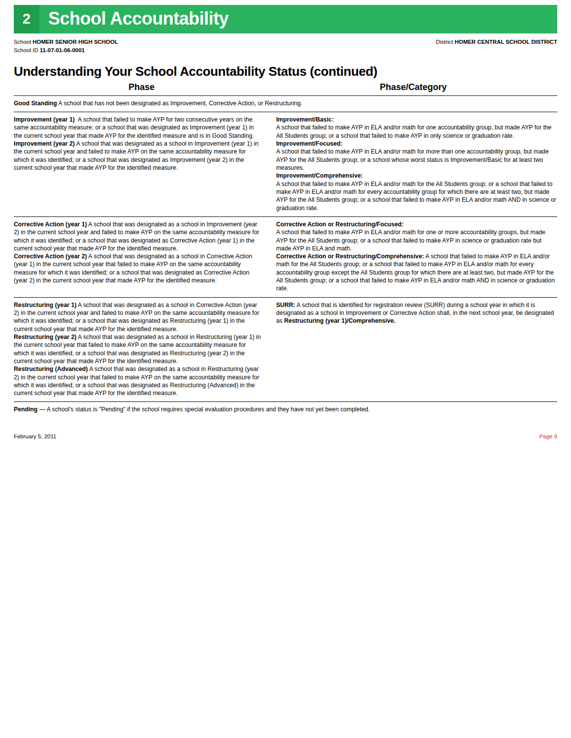2
School Accountability
School HOMER SENIOR HIGH SCHOOL
District HOMER CENTRAL SCHOOL DISTRICT
School ID 11-07-01-06-0001
Understanding Your School Accountability Status (continued)
| Phase | Phase/Category |
| --- | --- |
| Good Standing A school that has not been designated as Improvement, Corrective Action, or Restructuring. |
| Improvement (year 1) A school that failed to make AYP for two consecutive years on the same accountability measure; or a school that was designated as Improvement (year 1) in the current school year that made AYP for the identified measure and is in Good Standing. Improvement (year 2) A school that was designated as a school in Improvement (year 1) in the current school year and failed to make AYP on the same accountability measure for which it was identified; or a school that was designated as Improvement (year 2) in the current school year that made AYP for the identified measure. | Improvement/Basic: A school that failed to make AYP in ELA and/or math for one accountability group, but made AYP for the All Students group; or a school that failed to make AYP in only science or graduation rate. Improvement/Focused: A school that failed to make AYP in ELA and/or math for more than one accountability group, but made AYP for the All Students group; or a school whose worst status is Improvement/Basic for at least two measures. Improvement/Comprehensive: A school that failed to make AYP in ELA and/or math for the All Students group; or a school that failed to make AYP in ELA and/or math for every accountability group for which there are at least two, but made AYP for the All Students group; or a school that failed to make AYP in ELA and/or math AND in science or graduation rate. |
| Corrective Action (year 1) A school that was designated as a school in Improvement (year 2) in the current school year and failed to make AYP on the same accountability measure for which it was identified; or a school that was designated as Corrective Action (year 1) in the current school year that made AYP for the identified measure. Corrective Action (year 2) A school that was designated as a school in Corrective Action (year 1) in the current school year that failed to make AYP on the same accountability measure for which it was identified; or a school that was designated as Corrective Action (year 2) in the current school year that made AYP for the identified measure. | Corrective Action or Restructuring/Focused: A school that failed to make AYP in ELA and/or math for one or more accountability groups, but made AYP for the All Students group; or a school that failed to make AYP in science or graduation rate but made AYP in ELA and math. Corrective Action or Restructuring/Comprehensive: A school that failed to make AYP in ELA and/or math for the All Students group; or a school that failed to make AYP in ELA and/or math for every accountability group except the All Students group for which there are at least two, but made AYP for the All Students group; or a school that failed to make AYP in ELA and/or math AND in science or graduation rate. |
| Restructuring (year 1) A school that was designated as a school in Corrective Action (year 2) in the current school year and failed to make AYP on the same accountability measure for which it was identified; or a school that was designated as Restructuring (year 1) in the current school year that made AYP for the identified measure. Restructuring (year 2) A school that was designated as a school in Restructuring (year 1) in the current school year that failed to make AYP on the same accountability measure for which it was identified; or a school that was designated as Restructuring (year 2) in the current school year that made AYP for the identified measure. Restructuring (Advanced) A school that was designated as a school in Restructuring (year 2) in the current school year that failed to make AYP on the same accountability measure for which it was identified; or a school that was designated as Restructuring (Advanced) in the current school year that made AYP for the identified measure. | SURR: A school that is identified for registration review (SURR) during a school year in which it is designated as a school in Improvement or Corrective Action shall, in the next school year, be designated as Restructuring (year 1)/Comprehensive. |
| Pending — A school's status is "Pending" if the school requires special evaluation procedures and they have not yet been completed. |
February 5, 2011
Page 9